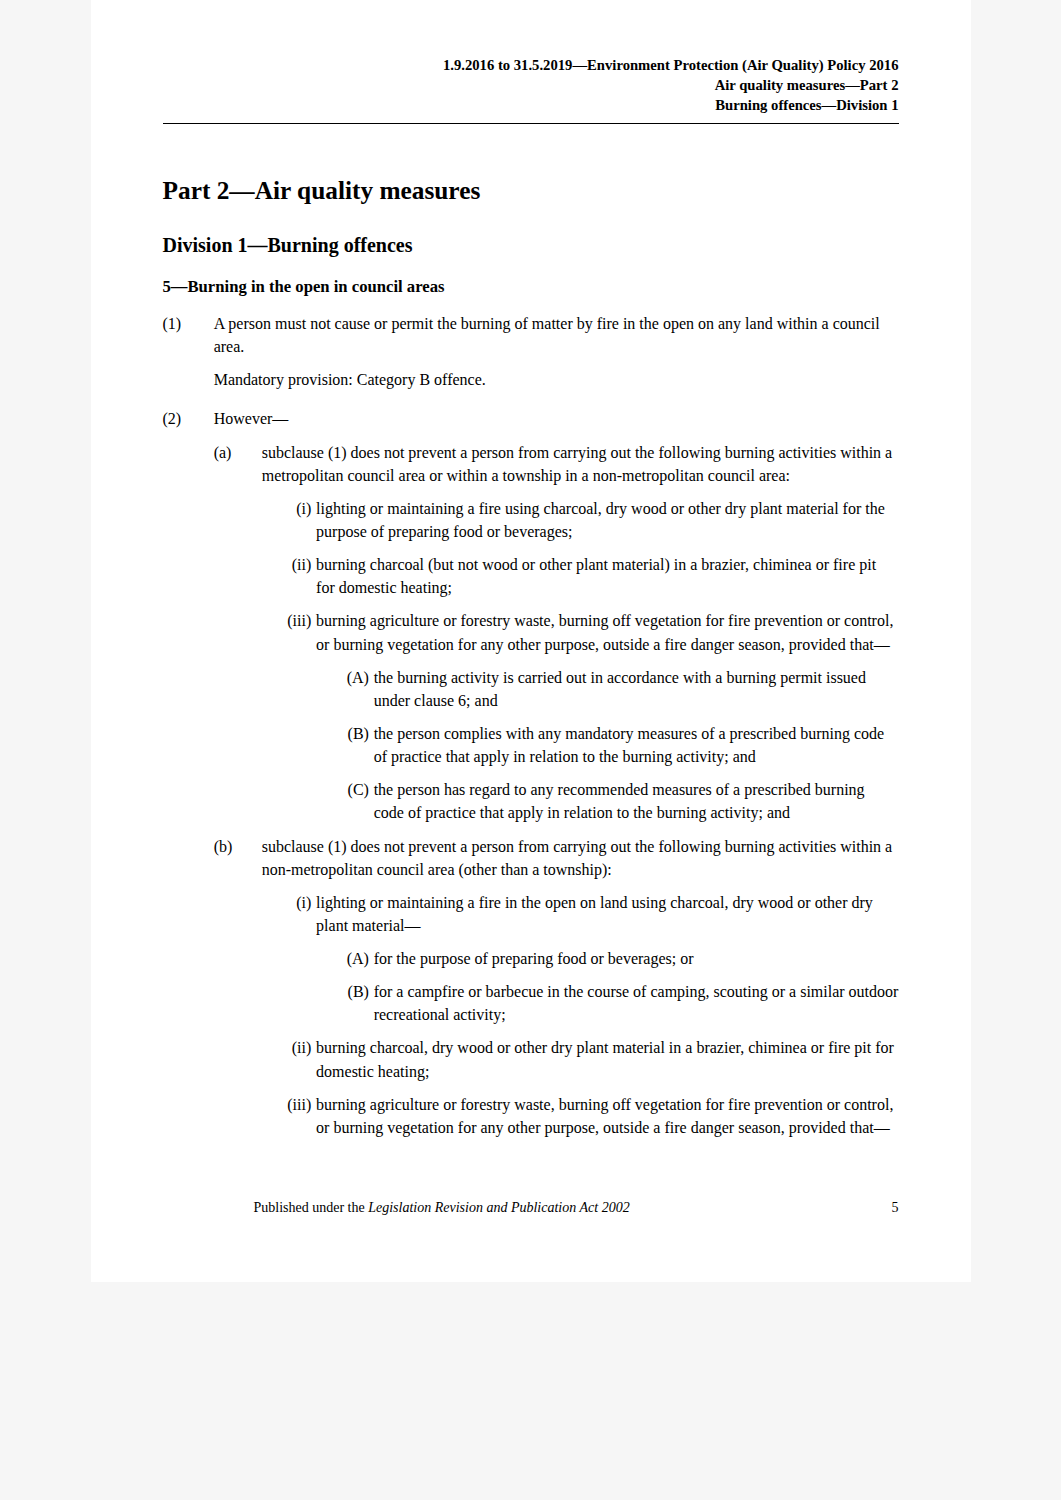1.9.2016 to 31.5.2019—Environment Protection (Air Quality) Policy 2016
Air quality measures—Part 2
Burning offences—Division 1
Part 2—Air quality measures
Division 1—Burning offences
5—Burning in the open in council areas
(1)
A person must not cause or permit the burning of matter by fire in the open on any land within a council area.
Mandatory provision: Category B offence.
(2)
However—
(a)
subclause (1) does not prevent a person from carrying out the following burning activities within a metropolitan council area or within a township in a non-metropolitan council area:
(i)
lighting or maintaining a fire using charcoal, dry wood or other dry plant material for the purpose of preparing food or beverages;
(ii)
burning charcoal (but not wood or other plant material) in a brazier, chiminea or fire pit for domestic heating;
(iii)
burning agriculture or forestry waste, burning off vegetation for fire prevention or control, or burning vegetation for any other purpose, outside a fire danger season, provided that—
(A)
the burning activity is carried out in accordance with a burning permit issued under clause 6; and
(B)
the person complies with any mandatory measures of a prescribed burning code of practice that apply in relation to the burning activity; and
(C)
the person has regard to any recommended measures of a prescribed burning code of practice that apply in relation to the burning activity; and
(b)
subclause (1) does not prevent a person from carrying out the following burning activities within a non-metropolitan council area (other than a township):
(i)
lighting or maintaining a fire in the open on land using charcoal, dry wood or other dry plant material—
(A)
for the purpose of preparing food or beverages; or
(B)
for a campfire or barbecue in the course of camping, scouting or a similar outdoor recreational activity;
(ii)
burning charcoal, dry wood or other dry plant material in a brazier, chiminea or fire pit for domestic heating;
(iii)
burning agriculture or forestry waste, burning off vegetation for fire prevention or control, or burning vegetation for any other purpose, outside a fire danger season, provided that—
Published under the Legislation Revision and Publication Act 2002
5